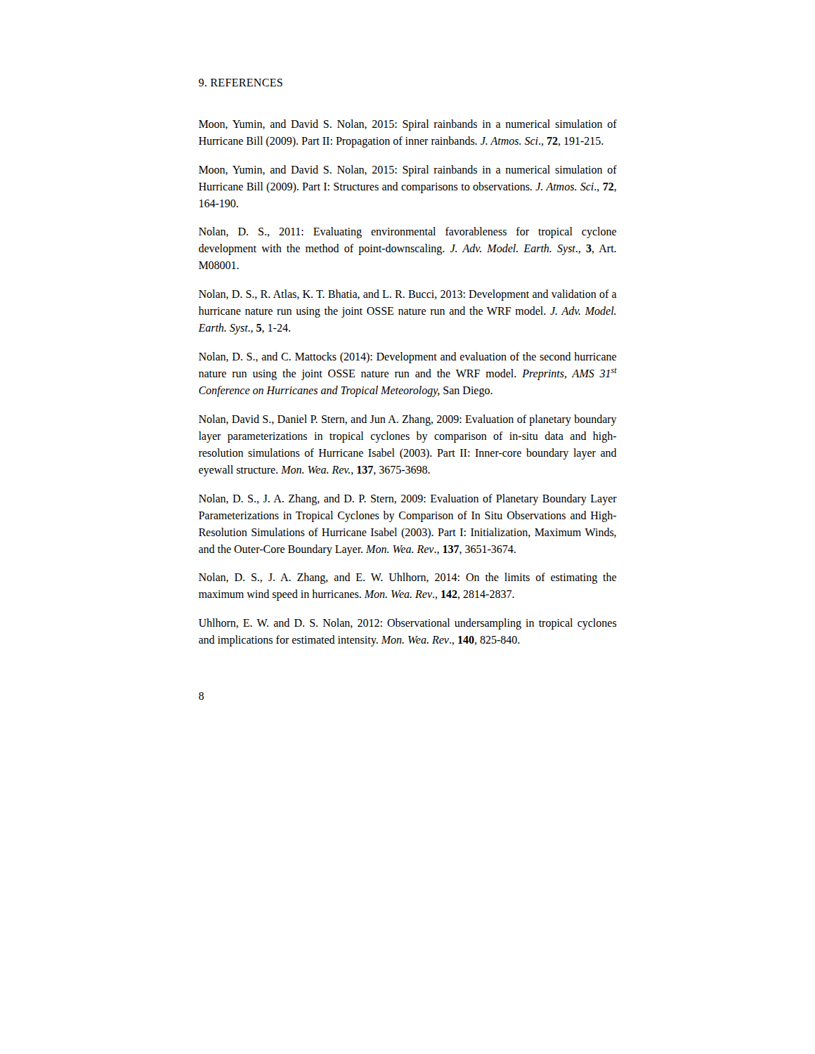9. REFERENCES
Moon, Yumin, and David S. Nolan, 2015: Spiral rainbands in a numerical simulation of Hurricane Bill (2009). Part II: Propagation of inner rainbands. J. Atmos. Sci., 72, 191-215.
Moon, Yumin, and David S. Nolan, 2015: Spiral rainbands in a numerical simulation of Hurricane Bill (2009). Part I: Structures and comparisons to observations. J. Atmos. Sci., 72, 164-190.
Nolan, D. S., 2011: Evaluating environmental favorableness for tropical cyclone development with the method of point-downscaling. J. Adv. Model. Earth. Syst., 3, Art. M08001.
Nolan, D. S., R. Atlas, K. T. Bhatia, and L. R. Bucci, 2013: Development and validation of a hurricane nature run using the joint OSSE nature run and the WRF model. J. Adv. Model. Earth. Syst., 5, 1-24.
Nolan, D. S., and C. Mattocks (2014): Development and evaluation of the second hurricane nature run using the joint OSSE nature run and the WRF model. Preprints, AMS 31st Conference on Hurricanes and Tropical Meteorology, San Diego.
Nolan, David S., Daniel P. Stern, and Jun A. Zhang, 2009: Evaluation of planetary boundary layer parameterizations in tropical cyclones by comparison of in-situ data and high-resolution simulations of Hurricane Isabel (2003). Part II: Inner-core boundary layer and eyewall structure. Mon. Wea. Rev., 137, 3675-3698.
Nolan, D. S., J. A. Zhang, and D. P. Stern, 2009: Evaluation of Planetary Boundary Layer Parameterizations in Tropical Cyclones by Comparison of In Situ Observations and High-Resolution Simulations of Hurricane Isabel (2003). Part I: Initialization, Maximum Winds, and the Outer-Core Boundary Layer. Mon. Wea. Rev., 137, 3651-3674.
Nolan, D. S., J. A. Zhang, and E. W. Uhlhorn, 2014: On the limits of estimating the maximum wind speed in hurricanes. Mon. Wea. Rev., 142, 2814-2837.
Uhlhorn, E. W. and D. S. Nolan, 2012: Observational undersampling in tropical cyclones and implications for estimated intensity. Mon. Wea. Rev., 140, 825-840.
8